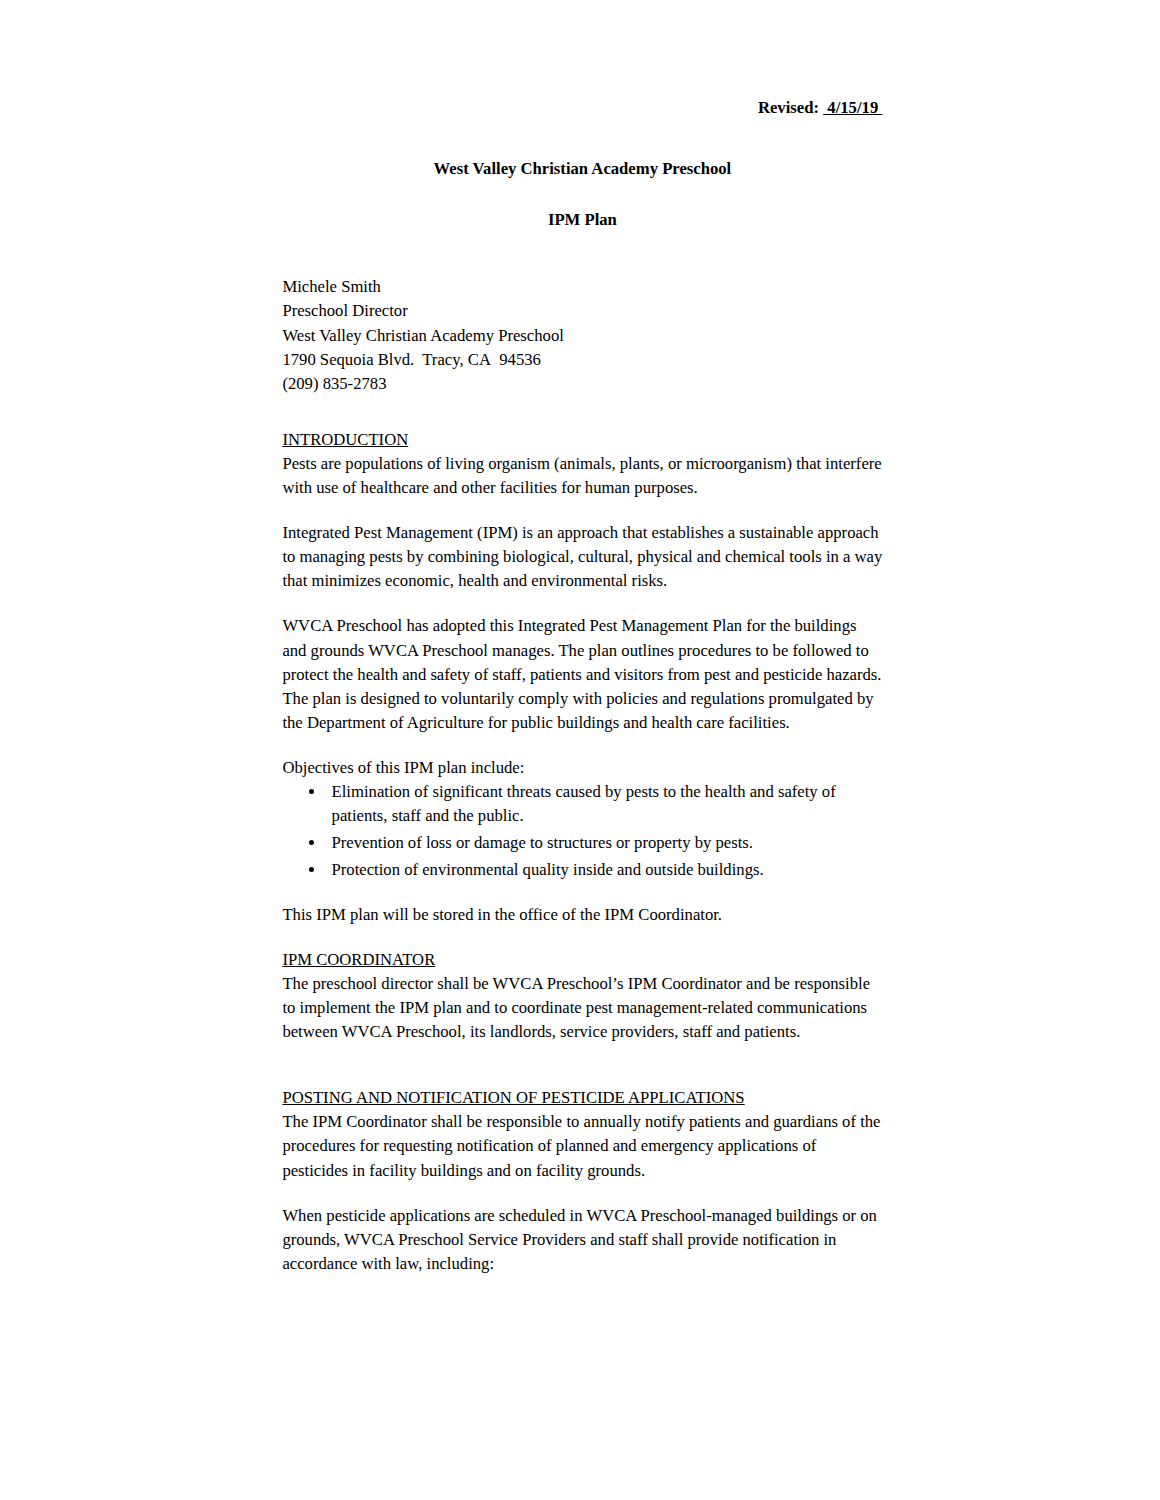Revised: 4/15/19
West Valley Christian Academy Preschool
IPM Plan
Michele Smith
Preschool Director
West Valley Christian Academy Preschool
1790 Sequoia Blvd. Tracy, CA 94536
(209) 835-2783
INTRODUCTION
Pests are populations of living organism (animals, plants, or microorganism) that interfere with use of healthcare and other facilities for human purposes.
Integrated Pest Management (IPM) is an approach that establishes a sustainable approach to managing pests by combining biological, cultural, physical and chemical tools in a way that minimizes economic, health and environmental risks.
WVCA Preschool has adopted this Integrated Pest Management Plan for the buildings and grounds WVCA Preschool manages. The plan outlines procedures to be followed to protect the health and safety of staff, patients and visitors from pest and pesticide hazards. The plan is designed to voluntarily comply with policies and regulations promulgated by the Department of Agriculture for public buildings and health care facilities.
Objectives of this IPM plan include:
Elimination of significant threats caused by pests to the health and safety of patients, staff and the public.
Prevention of loss or damage to structures or property by pests.
Protection of environmental quality inside and outside buildings.
This IPM plan will be stored in the office of the IPM Coordinator.
IPM COORDINATOR
The preschool director shall be WVCA Preschool’s IPM Coordinator and be responsible to implement the IPM plan and to coordinate pest management-related communications between WVCA Preschool, its landlords, service providers, staff and patients.
POSTING AND NOTIFICATION OF PESTICIDE APPLICATIONS
The IPM Coordinator shall be responsible to annually notify patients and guardians of the procedures for requesting notification of planned and emergency applications of pesticides in facility buildings and on facility grounds.
When pesticide applications are scheduled in WVCA Preschool-managed buildings or on grounds, WVCA Preschool Service Providers and staff shall provide notification in accordance with law, including: